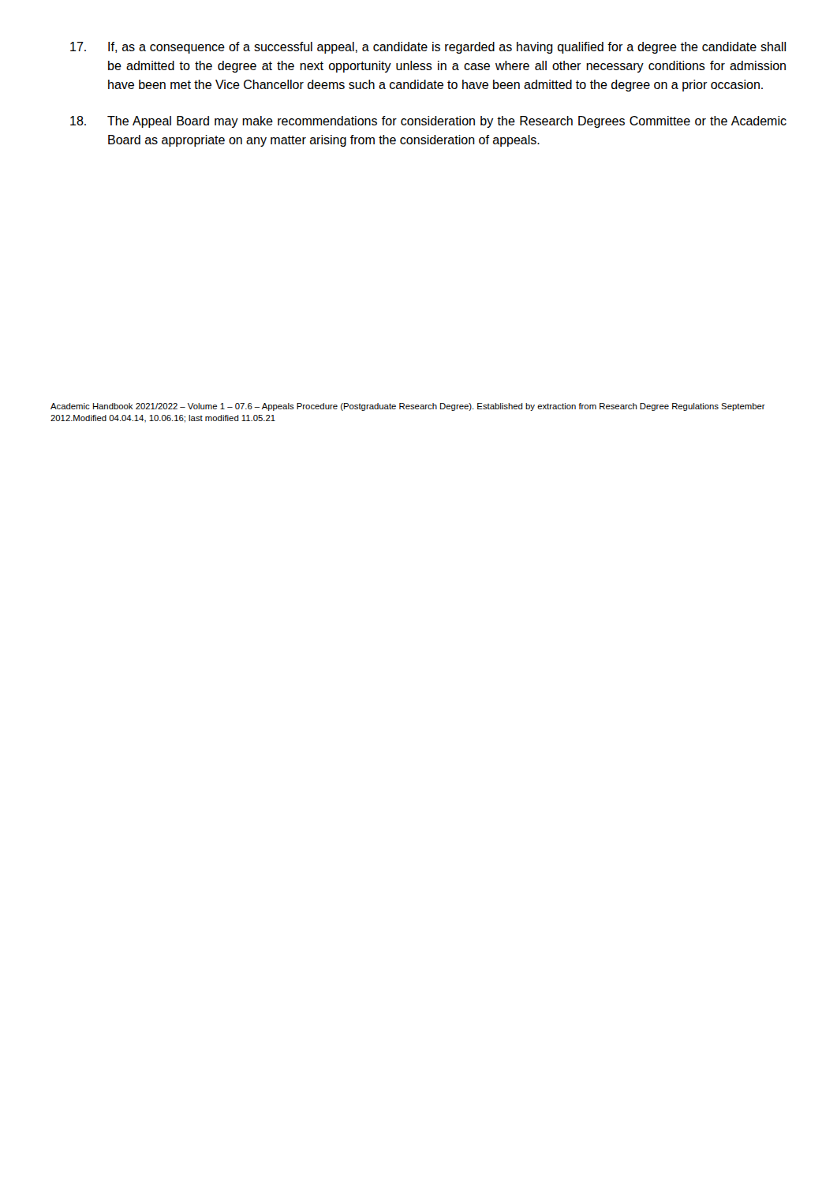17. If, as a consequence of a successful appeal, a candidate is regarded as having qualified for a degree the candidate shall be admitted to the degree at the next opportunity unless in a case where all other necessary conditions for admission have been met the Vice Chancellor deems such a candidate to have been admitted to the degree on a prior occasion.
18. The Appeal Board may make recommendations for consideration by the Research Degrees Committee or the Academic Board as appropriate on any matter arising from the consideration of appeals.
Academic Handbook 2021/2022 – Volume 1 – 07.6 – Appeals Procedure (Postgraduate Research Degree). Established by extraction from Research Degree Regulations September 2012.Modified 04.04.14, 10.06.16; last modified 11.05.21